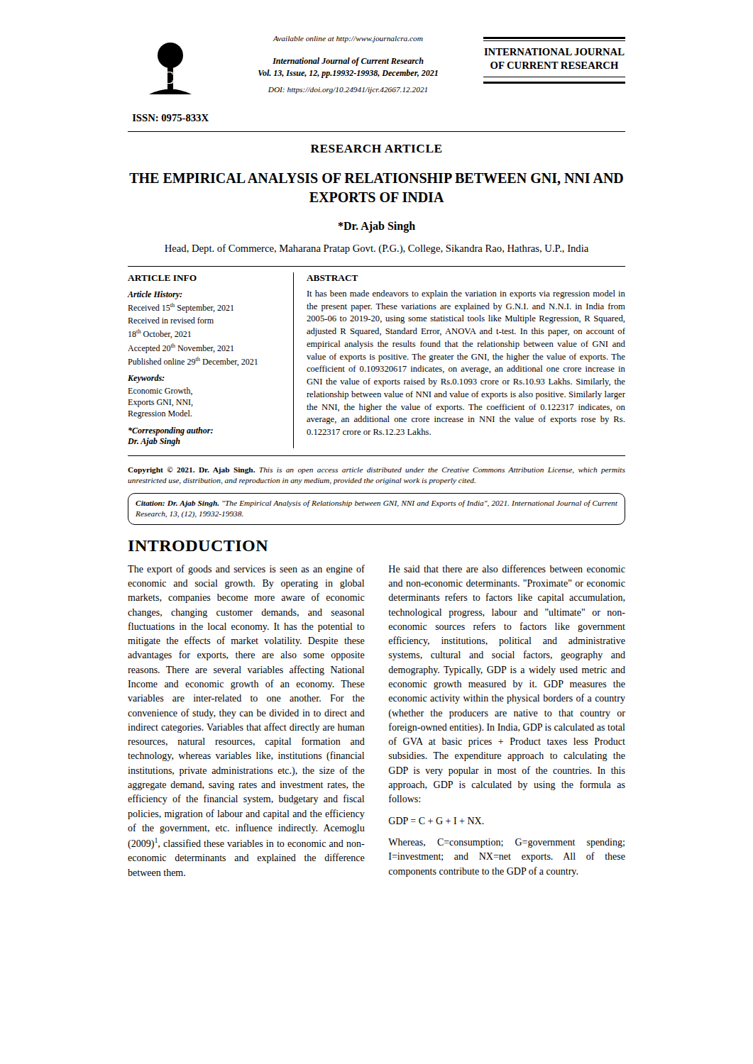ISSN: 0975-833X
Available online at http://www.journalcra.com
International Journal of Current Research
Vol. 13, Issue, 12, pp.19932-19938, December, 2021
DOI: https://doi.org/10.24941/ijcr.42667.12.2021
INTERNATIONAL JOURNAL
OF CURRENT RESEARCH
RESEARCH ARTICLE
The Empirical Analysis of Relationship Between GNI, NNI and Exports of India
*Dr. Ajab Singh
Head, Dept. of Commerce, Maharana Pratap Govt. (P.G.), College, Sikandra Rao, Hathras, U.P., India
ARTICLE INFO
Article History:
Received 15th September, 2021
Received in revised form
18th October, 2021
Accepted 20th November, 2021
Published online 29th December, 2021
Keywords:
Economic Growth,
Exports GNI, NNI,
Regression Model.
*Corresponding author:
Dr. Ajab Singh
ABSTRACT
It has been made endeavors to explain the variation in exports via regression model in the present paper. These variations are explained by G.N.I. and N.N.I. in India from 2005-06 to 2019-20, using some statistical tools like Multiple Regression, R Squared, adjusted R Squared, Standard Error, ANOVA and t-test. In this paper, on account of empirical analysis the results found that the relationship between value of GNI and value of exports is positive. The greater the GNI, the higher the value of exports. The coefficient of 0.109320617 indicates, on average, an additional one crore increase in GNI the value of exports raised by Rs.0.1093 crore or Rs.10.93 Lakhs. Similarly, the relationship between value of NNI and value of exports is also positive. Similarly larger the NNI, the higher the value of exports. The coefficient of 0.122317 indicates, on average, an additional one crore increase in NNI the value of exports rose by Rs. 0.122317 crore or Rs.12.23 Lakhs.
Copyright © 2021. Dr. Ajab Singh. This is an open access article distributed under the Creative Commons Attribution License, which permits unrestricted use, distribution, and reproduction in any medium, provided the original work is properly cited.
Citation: Dr. Ajab Singh. "The Empirical Analysis of Relationship between GNI, NNI and Exports of India", 2021. International Journal of Current Research, 13, (12), 19932-19938.
INTRODUCTION
The export of goods and services is seen as an engine of economic and social growth. By operating in global markets, companies become more aware of economic changes, changing customer demands, and seasonal fluctuations in the local economy. It has the potential to mitigate the effects of market volatility. Despite these advantages for exports, there are also some opposite reasons. There are several variables affecting National Income and economic growth of an economy. These variables are inter-related to one another. For the convenience of study, they can be divided in to direct and indirect categories. Variables that affect directly are human resources, natural resources, capital formation and technology, whereas variables like, institutions (financial institutions, private administrations etc.), the size of the aggregate demand, saving rates and investment rates, the efficiency of the financial system, budgetary and fiscal policies, migration of labour and capital and the efficiency of the government, etc. influence indirectly. Acemoglu (2009)1, classified these variables in to economic and non-economic determinants and explained the difference between them.
He said that there are also differences between economic and non-economic determinants. "Proximate" or economic determinants refers to factors like capital accumulation, technological progress, labour and "ultimate" or non-economic sources refers to factors like government efficiency, institutions, political and administrative systems, cultural and social factors, geography and demography. Typically, GDP is a widely used metric and economic growth measured by it. GDP measures the economic activity within the physical borders of a country (whether the producers are native to that country or foreign-owned entities). In India, GDP is calculated as total of GVA at basic prices + Product taxes less Product subsidies. The expenditure approach to calculating the GDP is very popular in most of the countries. In this approach, GDP is calculated by using the formula as follows:
GDP = C + G + I + NX.
Whereas, C=consumption; G=government spending; I=investment; and NX=net exports. All of these components contribute to the GDP of a country.